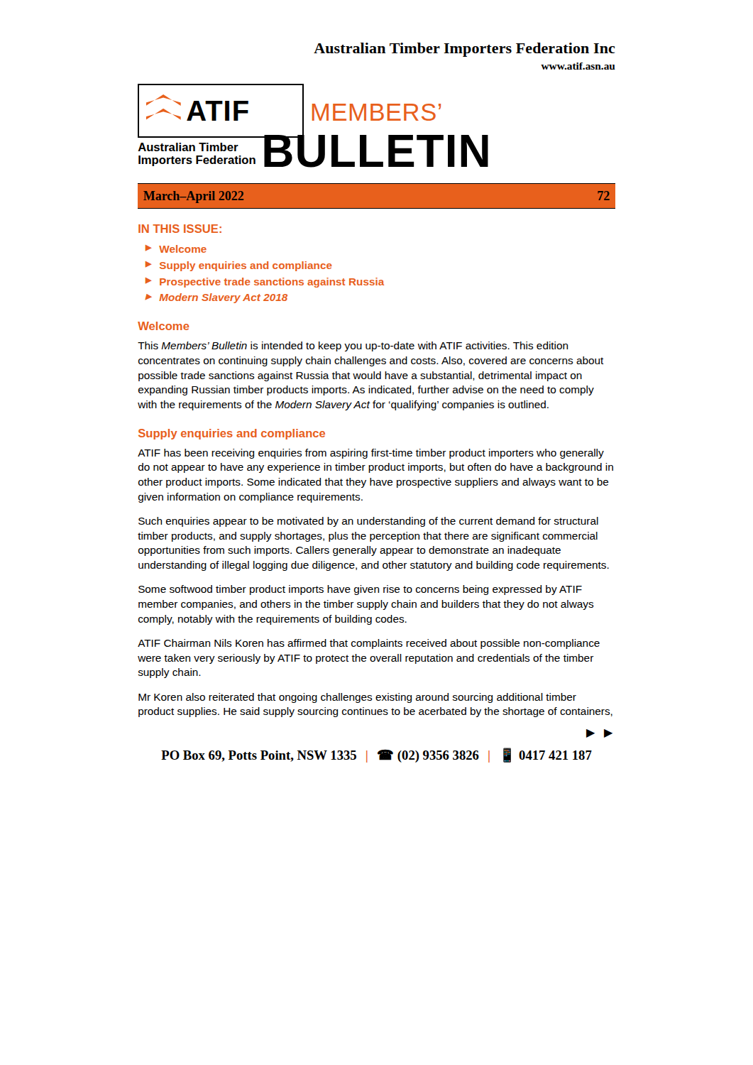Australian Timber Importers Federation Inc
www.atif.asn.au
ATIF
Australian Timber
Importers Federation
MEMBERS’
BULLETIN
March–April 2022 72
IN THIS ISSUE:
Welcome
Supply enquiries and compliance
Prospective trade sanctions against Russia
Modern Slavery Act 2018
Welcome
This Members’ Bulletin is intended to keep you up-to-date with ATIF activities. This edition concentrates on continuing supply chain challenges and costs. Also, covered are concerns about possible trade sanctions against Russia that would have a substantial, detrimental impact on expanding Russian timber products imports. As indicated, further advise on the need to comply with the requirements of the Modern Slavery Act for ‘qualifying’ companies is outlined.
Supply enquiries and compliance
ATIF has been receiving enquiries from aspiring first-time timber product importers who generally do not appear to have any experience in timber product imports, but often do have a background in other product imports. Some indicated that they have prospective suppliers and always want to be given information on compliance requirements.
Such enquiries appear to be motivated by an understanding of the current demand for structural timber products, and supply shortages, plus the perception that there are significant commercial opportunities from such imports. Callers generally appear to demonstrate an inadequate understanding of illegal logging due diligence, and other statutory and building code requirements.
Some softwood timber product imports have given rise to concerns being expressed by ATIF member companies, and others in the timber supply chain and builders that they do not always comply, notably with the requirements of building codes.
ATIF Chairman Nils Koren has affirmed that complaints received about possible non-compliance were taken very seriously by ATIF to protect the overall reputation and credentials of the timber supply chain.
Mr Koren also reiterated that ongoing challenges existing around sourcing additional timber product supplies. He said supply sourcing continues to be acerbated by the shortage of containers,
▶ ▶
PO Box 69, Potts Point, NSW 1335 | ☎ (02) 9356 3826 | 📱 0417 421 187